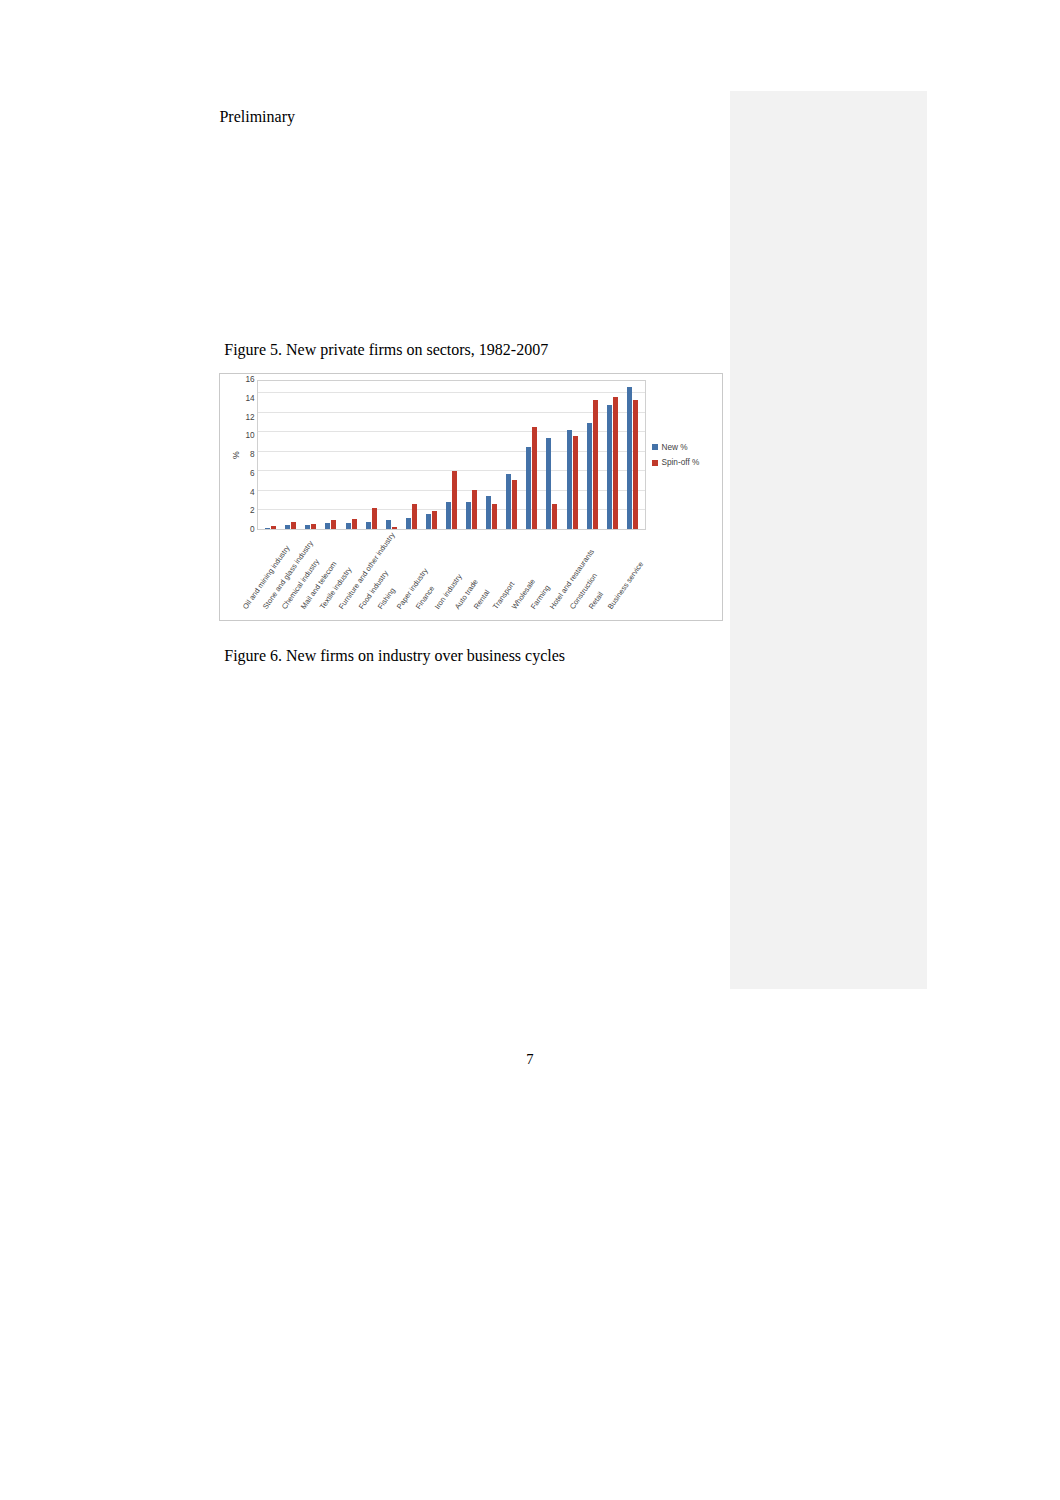Preliminary
Figure 5. New private firms on sectors, 1982-2007
%
16 14 12 10 8 6 4 2 0
Oil and mining industry
Stone and glass industry
Chemical industry
Mail and telecom
Textile industry
Furniture and other industry
Food industry
Fishing
Paper industry
Finance
Iron industry
Auto trade
Rental
Transport
Wholesale
Farming
Hotel and restaurants
Construction
Retail
Business service
New %
Spin-off %
Figure 6. New firms on industry over business cycles
7